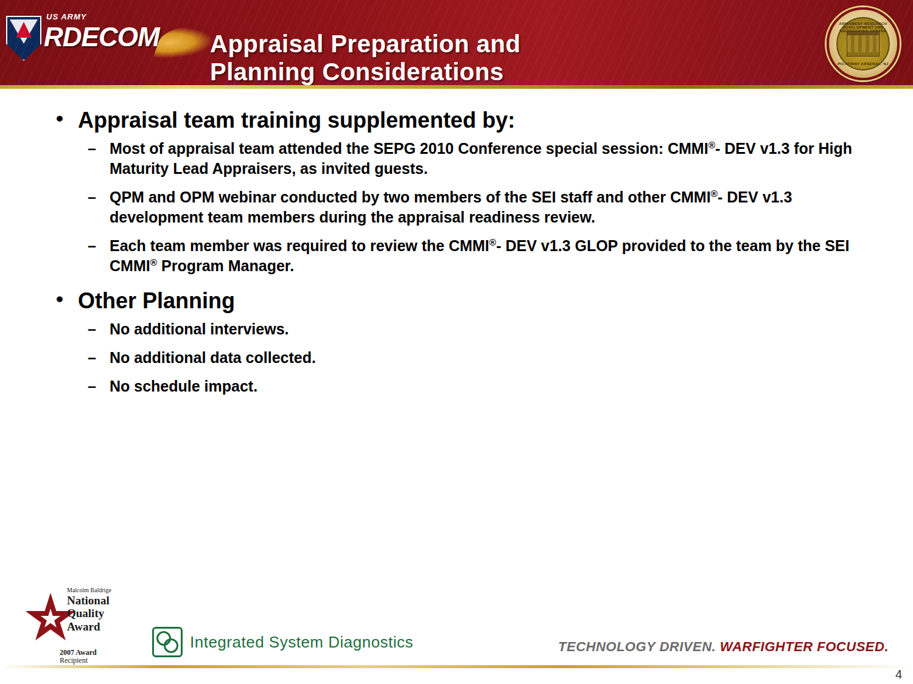US ARMY
RDECOM
Appraisal Preparation and
Planning Considerations
ARMAMENT RESEARCH DEVELOPMENT AND ENGINEERING CENTER
PICATINNY ARSENAL, NJ
Appraisal team training supplemented by:
Most of appraisal team attended the SEPG 2010 Conference special session: CMMI®- DEV v1.3 for High Maturity Lead Appraisers, as invited guests.
QPM and OPM webinar conducted by two members of the SEI staff and other CMMI®- DEV v1.3 development team members during the appraisal readiness review.
Each team member was required to review the CMMI®- DEV v1.3 GLOP provided to the team by the SEI CMMI® Program Manager.
Other Planning
No additional interviews.
No additional data collected.
No schedule impact.
Malcolm Baldrige
National
Quality
Award
2007 Award
Recipient
Integrated System Diagnostics
TECHNOLOGY DRIVEN. WARFIGHTER FOCUSED.
4